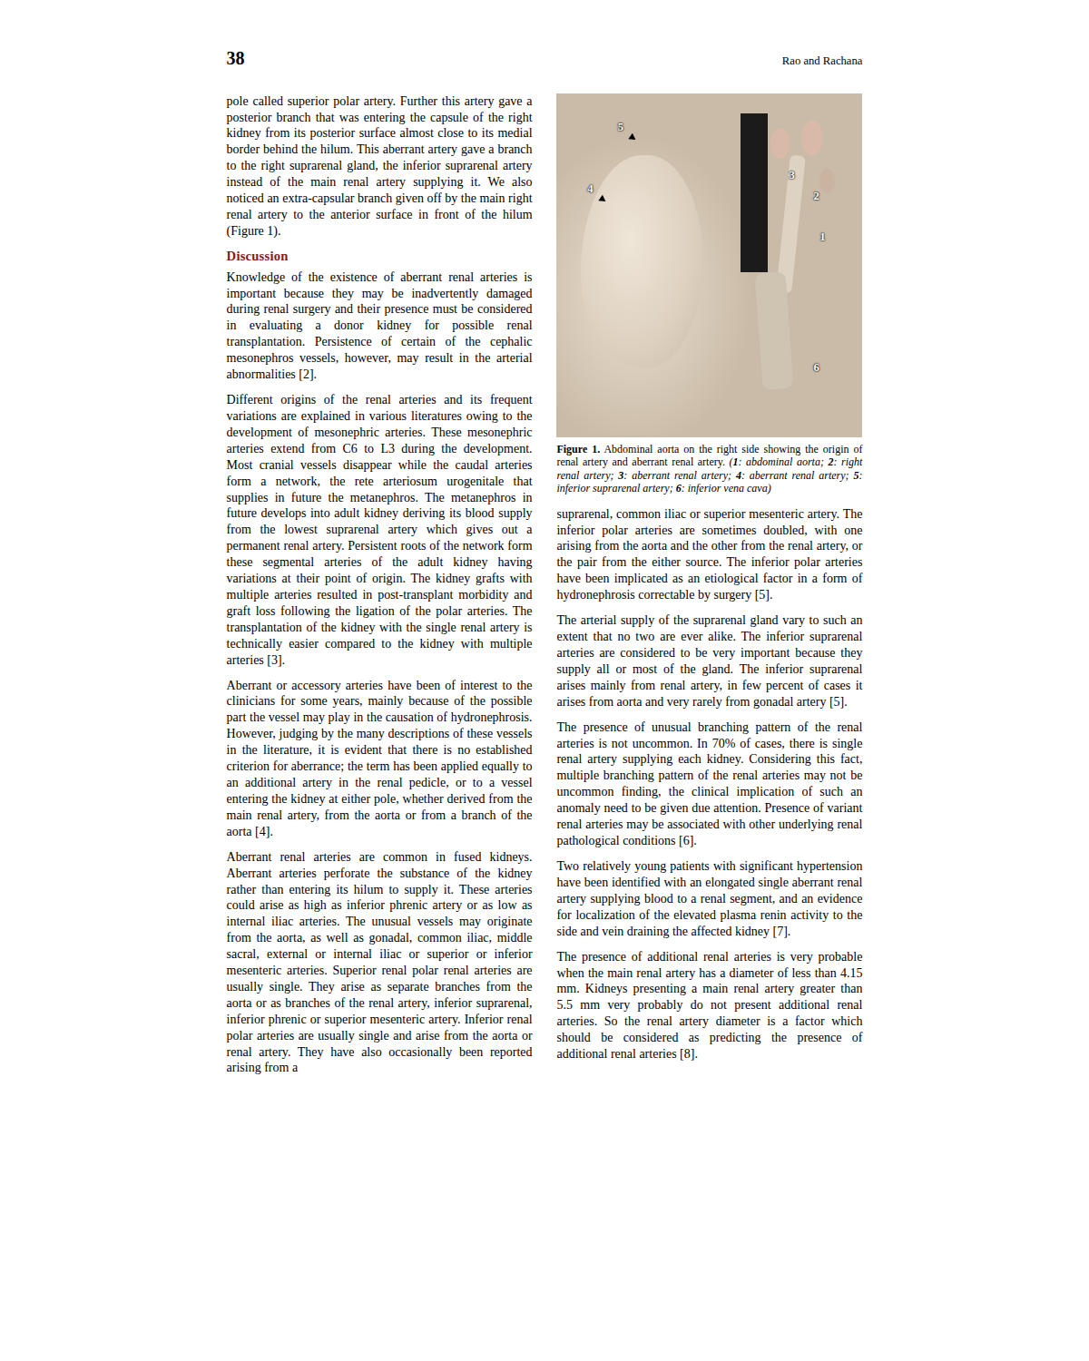38
Rao and Rachana
pole called superior polar artery. Further this artery gave a posterior branch that was entering the capsule of the right kidney from its posterior surface almost close to its medial border behind the hilum. This aberrant artery gave a branch to the right suprarenal gland, the inferior suprarenal artery instead of the main renal artery supplying it. We also noticed an extra-capsular branch given off by the main right renal artery to the anterior surface in front of the hilum (Figure 1).
Discussion
Knowledge of the existence of aberrant renal arteries is important because they may be inadvertently damaged during renal surgery and their presence must be considered in evaluating a donor kidney for possible renal transplantation. Persistence of certain of the cephalic mesonephros vessels, however, may result in the arterial abnormalities [2].
Different origins of the renal arteries and its frequent variations are explained in various literatures owing to the development of mesonephric arteries. These mesonephric arteries extend from C6 to L3 during the development. Most cranial vessels disappear while the caudal arteries form a network, the rete arteriosum urogenitale that supplies in future the metanephros. The metanephros in future develops into adult kidney deriving its blood supply from the lowest suprarenal artery which gives out a permanent renal artery. Persistent roots of the network form these segmental arteries of the adult kidney having variations at their point of origin. The kidney grafts with multiple arteries resulted in post-transplant morbidity and graft loss following the ligation of the polar arteries. The transplantation of the kidney with the single renal artery is technically easier compared to the kidney with multiple arteries [3].
Aberrant or accessory arteries have been of interest to the clinicians for some years, mainly because of the possible part the vessel may play in the causation of hydronephrosis. However, judging by the many descriptions of these vessels in the literature, it is evident that there is no established criterion for aberrance; the term has been applied equally to an additional artery in the renal pedicle, or to a vessel entering the kidney at either pole, whether derived from the main renal artery, from the aorta or from a branch of the aorta [4].
Aberrant renal arteries are common in fused kidneys. Aberrant arteries perforate the substance of the kidney rather than entering its hilum to supply it. These arteries could arise as high as inferior phrenic artery or as low as internal iliac arteries. The unusual vessels may originate from the aorta, as well as gonadal, common iliac, middle sacral, external or internal iliac or superior or inferior mesenteric arteries. Superior renal polar renal arteries are usually single. They arise as separate branches from the aorta or as branches of the renal artery, inferior suprarenal, inferior phrenic or superior mesenteric artery. Inferior renal polar arteries are usually single and arise from the aorta or renal artery. They have also occasionally been reported arising from a
5
4
3
2
1
6
Figure 1. Abdominal aorta on the right side showing the origin of renal artery and aberrant renal artery. (1: abdominal aorta; 2: right renal artery; 3: aberrant renal artery; 4: aberrant renal artery; 5: inferior suprarenal artery; 6: inferior vena cava)
suprarenal, common iliac or superior mesenteric artery. The inferior polar arteries are sometimes doubled, with one arising from the aorta and the other from the renal artery, or the pair from the either source. The inferior polar arteries have been implicated as an etiological factor in a form of hydronephrosis correctable by surgery [5].
The arterial supply of the suprarenal gland vary to such an extent that no two are ever alike. The inferior suprarenal arteries are considered to be very important because they supply all or most of the gland. The inferior suprarenal arises mainly from renal artery, in few percent of cases it arises from aorta and very rarely from gonadal artery [5].
The presence of unusual branching pattern of the renal arteries is not uncommon. In 70% of cases, there is single renal artery supplying each kidney. Considering this fact, multiple branching pattern of the renal arteries may not be uncommon finding, the clinical implication of such an anomaly need to be given due attention. Presence of variant renal arteries may be associated with other underlying renal pathological conditions [6].
Two relatively young patients with significant hypertension have been identified with an elongated single aberrant renal artery supplying blood to a renal segment, and an evidence for localization of the elevated plasma renin activity to the side and vein draining the affected kidney [7].
The presence of additional renal arteries is very probable when the main renal artery has a diameter of less than 4.15 mm. Kidneys presenting a main renal artery greater than 5.5 mm very probably do not present additional renal arteries. So the renal artery diameter is a factor which should be considered as predicting the presence of additional renal arteries [8].